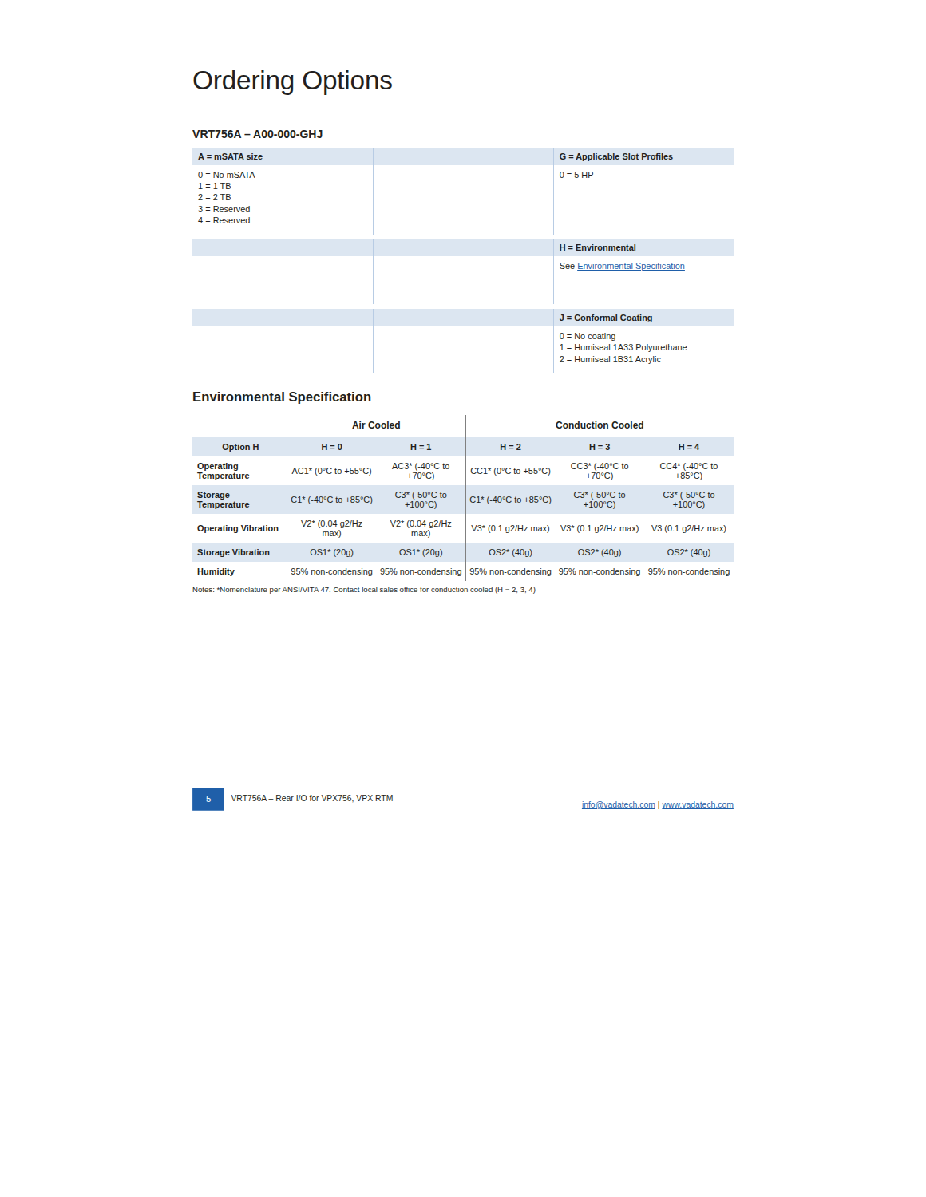Ordering Options
VRT756A – A00-000-GHJ
| A = mSATA size | | G = Applicable Slot Profiles |
| --- | --- | --- |
| 0 = No mSATA 1 = 1 TB 2 = 2 TB 3 = Reserved 4 = Reserved | | 0 = 5 HP |
| | | H = Environmental |
| | | See Environmental Specification |
| | | J = Conformal Coating |
| | | 0 = No coating 1 = Humiseal 1A33 Polyurethane 2 = Humiseal 1B31 Acrylic |
Environmental Specification
| | Air Cooled | Conduction Cooled |
| --- | --- | --- |
| Option H | H = 0 | H = 1 | H = 2 | H = 3 | H = 4 |
| Operating Temperature | AC1* (0°C to +55°C) | AC3* (-40°C to +70°C) | CC1* (0°C to +55°C) | CC3* (-40°C to +70°C) | CC4* (-40°C to +85°C) |
| Storage Temperature | C1* (-40°C to +85°C) | C3* (-50°C to +100°C) | C1* (-40°C to +85°C) | C3* (-50°C to +100°C) | C3* (-50°C to +100°C) |
| Operating Vibration | V2* (0.04 g2/Hz max) | V2* (0.04 g2/Hz max) | V3* (0.1 g2/Hz max) | V3* (0.1 g2/Hz max) | V3 (0.1 g2/Hz max) |
| Storage Vibration | OS1* (20g) | OS1* (20g) | OS2* (40g) | OS2* (40g) | OS2* (40g) |
| Humidity | 95% non-condensing | 95% non-condensing | 95% non-condensing | 95% non-condensing | 95% non-condensing |
Notes: *Nomenclature per ANSI/VITA 47. Contact local sales office for conduction cooled (H = 2, 3, 4)
5
VRT756A – Rear I/O for VPX756, VPX RTM
info@vadatech.com | www.vadatech.com